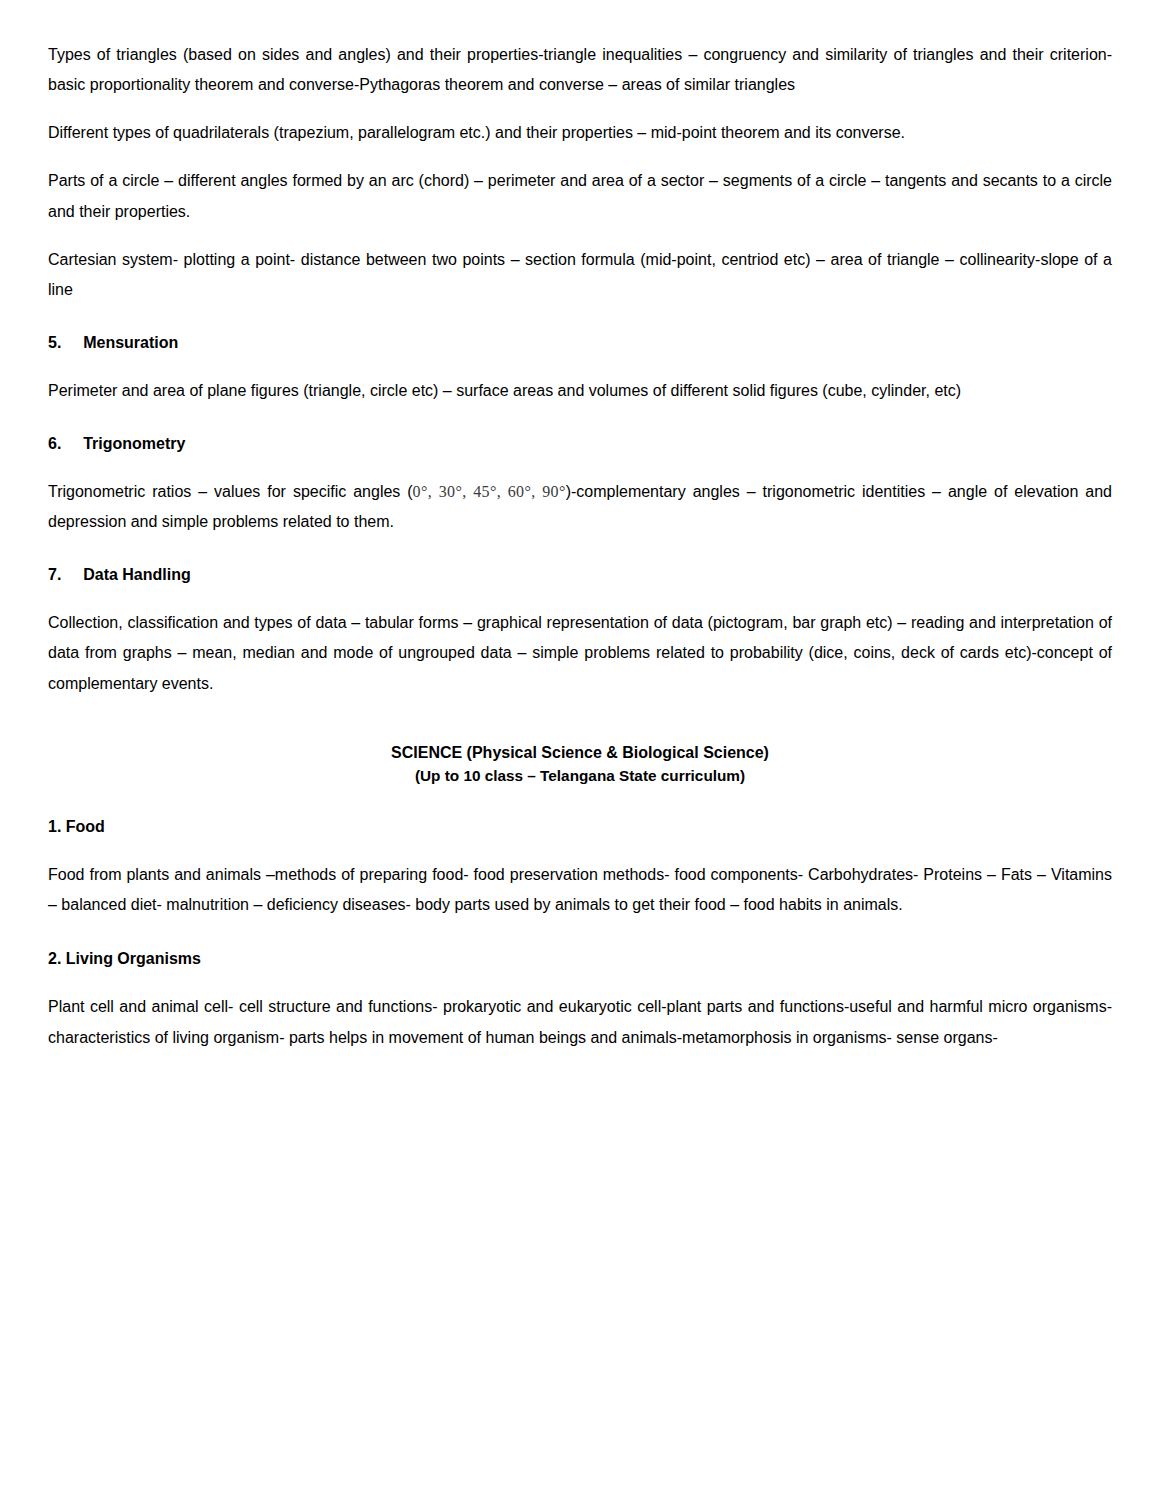Types of triangles (based on sides and angles) and their properties-triangle inequalities – congruency and similarity of triangles and their criterion- basic proportionality theorem and converse-Pythagoras theorem and converse – areas of similar triangles
Different types of quadrilaterals (trapezium, parallelogram etc.) and their properties – mid-point theorem and its converse.
Parts of a circle – different angles formed by an arc (chord) – perimeter and area of a sector – segments of a circle – tangents and secants to a circle and their properties.
Cartesian system- plotting a point- distance between two points – section formula (mid-point, centriod etc) – area of triangle – collinearity-slope of a line
5. Mensuration
Perimeter and area of plane figures (triangle, circle etc) – surface areas and volumes of different solid figures (cube, cylinder, etc)
6. Trigonometry
Trigonometric ratios – values for specific angles (0°, 30°, 45°, 60°, 90°)-complementary angles – trigonometric identities – angle of elevation and depression and simple problems related to them.
7. Data Handling
Collection, classification and types of data – tabular forms – graphical representation of data (pictogram, bar graph etc) – reading and interpretation of data from graphs – mean, median and mode of ungrouped data – simple problems related to probability (dice, coins, deck of cards etc)-concept of complementary events.
SCIENCE (Physical Science & Biological Science) (Up to 10 class – Telangana State curriculum)
1. Food
Food from plants and animals –methods of preparing food- food preservation methods- food components- Carbohydrates- Proteins – Fats – Vitamins – balanced diet- malnutrition – deficiency diseases- body parts used by animals to get their food – food habits in animals.
2. Living Organisms
Plant cell and animal cell- cell structure and functions- prokaryotic and eukaryotic cell-plant parts and functions-useful and harmful micro organisms- characteristics of living organism- parts helps in movement of human beings and animals-metamorphosis in organisms- sense organs-